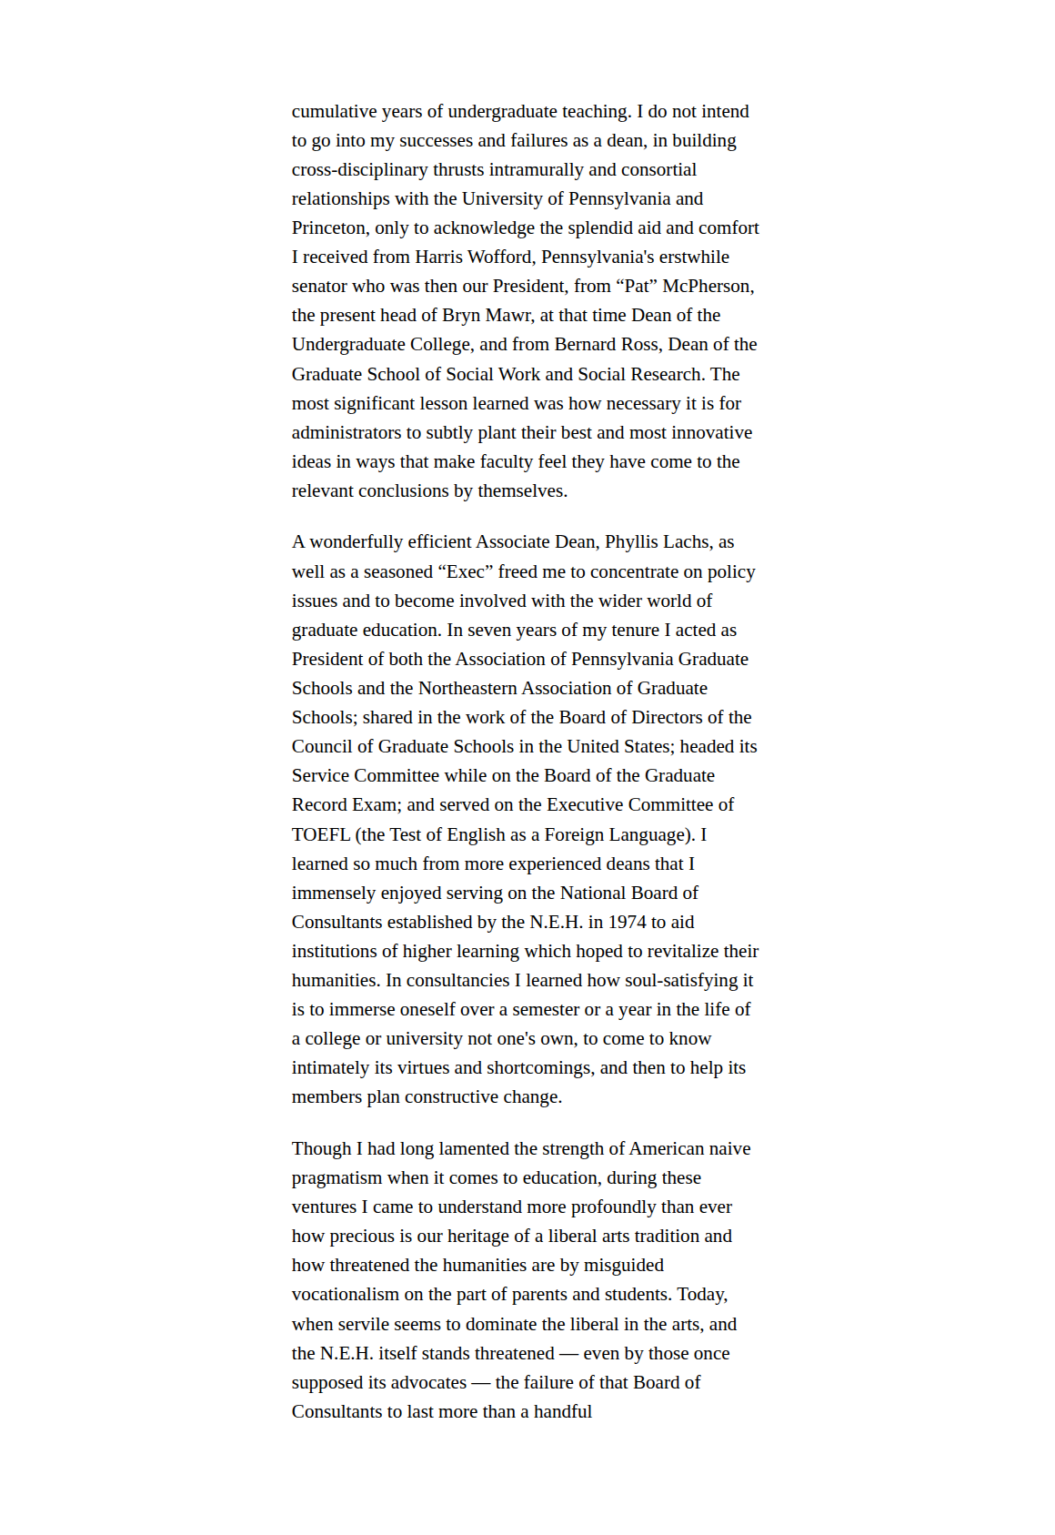cumulative years of undergraduate teaching. I do not intend to go into my successes and failures as a dean, in building cross-disciplinary thrusts intramurally and consortial relationships with the University of Pennsylvania and Princeton, only to acknowledge the splendid aid and comfort I received from Harris Wofford, Pennsylvania's erstwhile senator who was then our President, from “Pat” McPherson, the present head of Bryn Mawr, at that time Dean of the Undergraduate College, and from Bernard Ross, Dean of the Graduate School of Social Work and Social Research. The most significant lesson learned was how necessary it is for administrators to subtly plant their best and most innovative ideas in ways that make faculty feel they have come to the relevant conclusions by themselves.
A wonderfully efficient Associate Dean, Phyllis Lachs, as well as a seasoned “Exec” freed me to concentrate on policy issues and to become involved with the wider world of graduate education. In seven years of my tenure I acted as President of both the Association of Pennsylvania Graduate Schools and the Northeastern Association of Graduate Schools; shared in the work of the Board of Directors of the Council of Graduate Schools in the United States; headed its Service Committee while on the Board of the Graduate Record Exam; and served on the Executive Committee of TOEFL (the Test of English as a Foreign Language). I learned so much from more experienced deans that I immensely enjoyed serving on the National Board of Consultants established by the N.E.H. in 1974 to aid institutions of higher learning which hoped to revitalize their humanities. In consultancies I learned how soul-satisfying it is to immerse oneself over a semester or a year in the life of a college or university not one's own, to come to know intimately its virtues and shortcomings, and then to help its members plan constructive change.
Though I had long lamented the strength of American naive pragmatism when it comes to education, during these ventures I came to understand more profoundly than ever how precious is our heritage of a liberal arts tradition and how threatened the humanities are by misguided vocationalism on the part of parents and students. Today, when servile seems to dominate the liberal in the arts, and the N.E.H. itself stands threatened — even by those once supposed its advocates — the failure of that Board of Consultants to last more than a handful